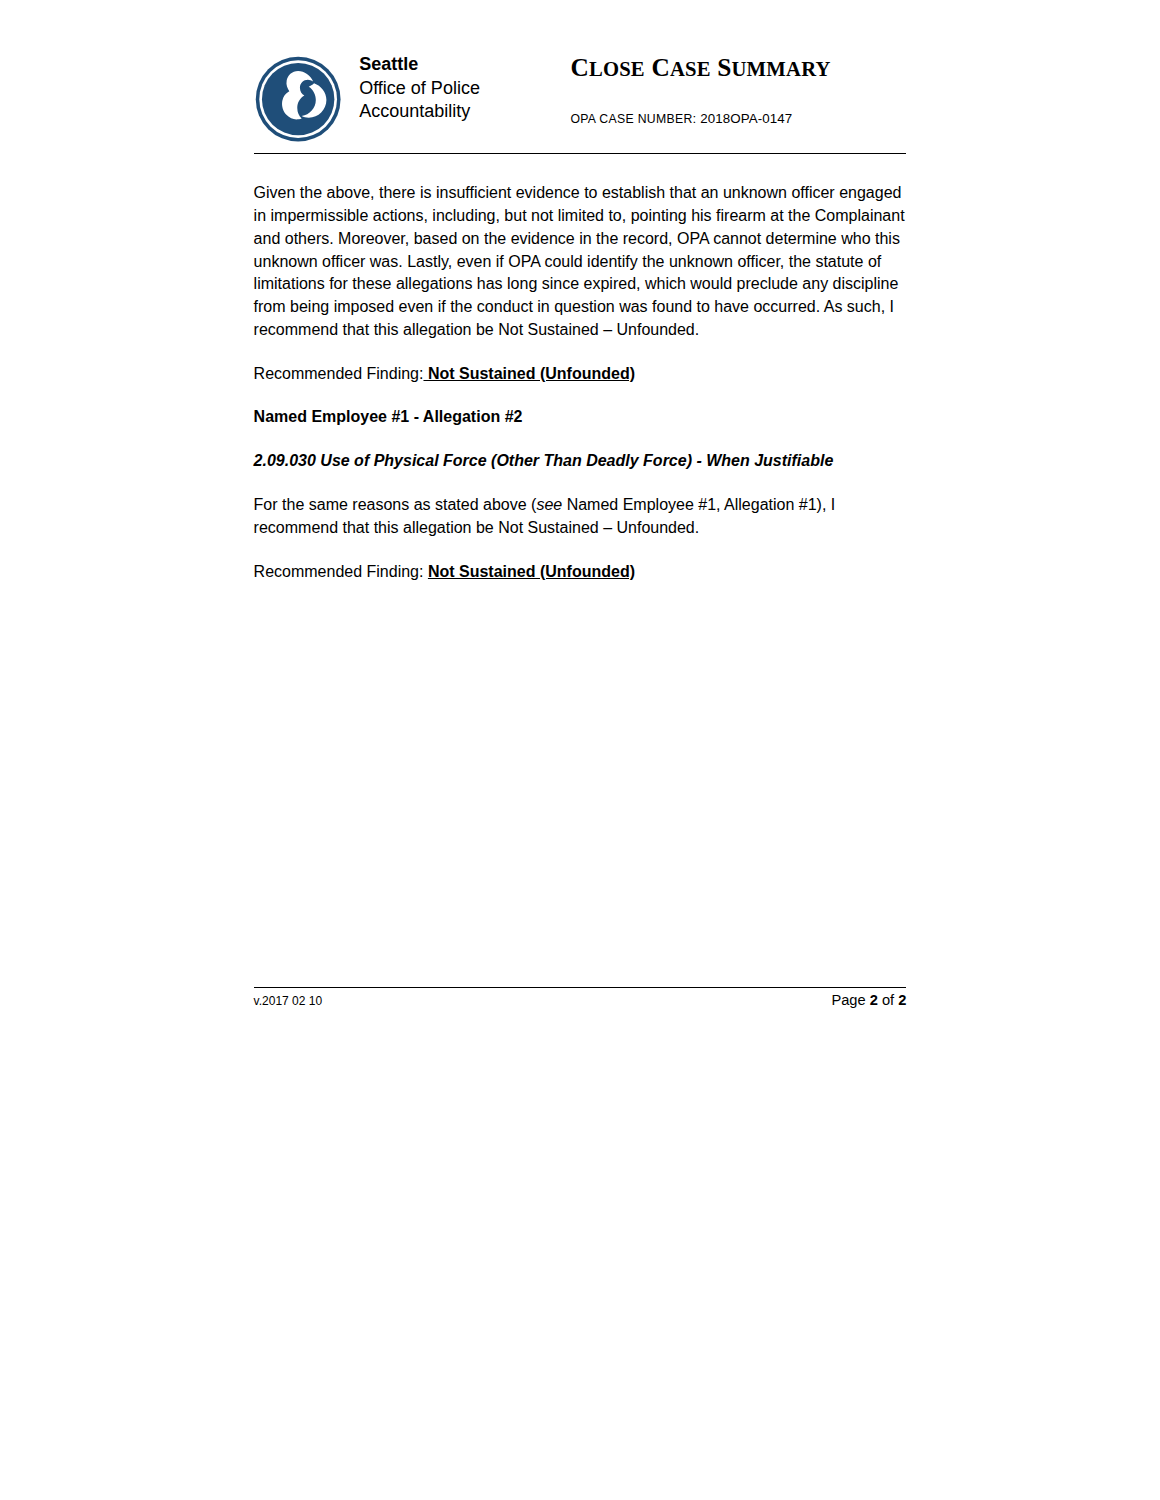Seattle
Office of Police
Accountability
CLOSE CASE SUMMARY
OPA C ASE NUMBER: 2018OPA-0147
Given the above, there is insufficient evidence to establish that an unknown officer engaged in impermissible actions, including, but not limited to, pointing his firearm at the Complainant and others. Moreover, based on the evidence in the record, OPA cannot determine who this unknown officer was. Lastly, even if OPA could identify the unknown officer, the statute of limitations for these allegations has long since expired, which would preclude any discipline from being imposed even if the conduct in question was found to have occurred. As such, I recommend that this allegation be Not Sustained – Unfounded.
Recommended Finding: Not Sustained (Unfounded)
Named Employee #1 - Allegation #2
2.09.030 Use of Physical Force (Other Than Deadly Force) - When Justifiable
For the same reasons as stated above (see Named Employee #1, Allegation #1), I recommend that this allegation be Not Sustained – Unfounded.
Recommended Finding: Not Sustained (Unfounded)
v.2017 02 10
Page 2 of 2